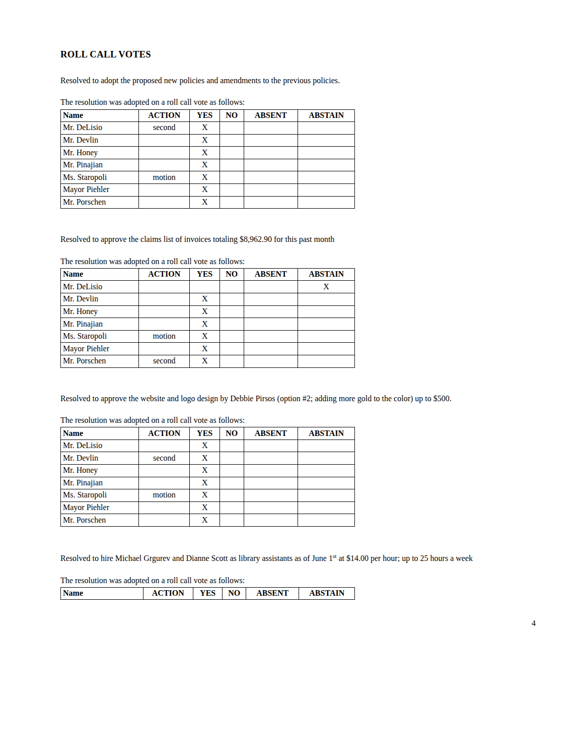ROLL CALL VOTES
Resolved to adopt the proposed new policies and amendments to the previous policies.
The resolution was adopted on a roll call vote as follows:
| Name | ACTION | YES | NO | ABSENT | ABSTAIN |
| --- | --- | --- | --- | --- | --- |
| Mr. DeLisio | second | X | | | |
| Mr. Devlin | | X | | | |
| Mr. Honey | | X | | | |
| Mr. Pinajian | | X | | | |
| Ms. Staropoli | motion | X | | | |
| Mayor Piehler | | X | | | |
| Mr. Porschen | | X | | | |
Resolved to approve the claims list of invoices totaling $8,962.90 for this past month
The resolution was adopted on a roll call vote as follows:
| Name | ACTION | YES | NO | ABSENT | ABSTAIN |
| --- | --- | --- | --- | --- | --- |
| Mr. DeLisio | | | | | X |
| Mr. Devlin | | X | | | |
| Mr. Honey | | X | | | |
| Mr. Pinajian | | X | | | |
| Ms. Staropoli | motion | X | | | |
| Mayor Piehler | | X | | | |
| Mr. Porschen | second | X | | | |
Resolved to approve the website and logo design by Debbie Pirsos (option #2; adding more gold to the color) up to $500.
The resolution was adopted on a roll call vote as follows:
| Name | ACTION | YES | NO | ABSENT | ABSTAIN |
| --- | --- | --- | --- | --- | --- |
| Mr. DeLisio | | X | | | |
| Mr. Devlin | second | X | | | |
| Mr. Honey | | X | | | |
| Mr. Pinajian | | X | | | |
| Ms. Staropoli | motion | X | | | |
| Mayor Piehler | | X | | | |
| Mr. Porschen | | X | | | |
Resolved to hire Michael Grgurev and Dianne Scott as library assistants as of June 1st at $14.00 per hour; up to 25 hours a week
The resolution was adopted on a roll call vote as follows:
| Name | ACTION | YES | NO | ABSENT | ABSTAIN |
| --- | --- | --- | --- | --- | --- |
4